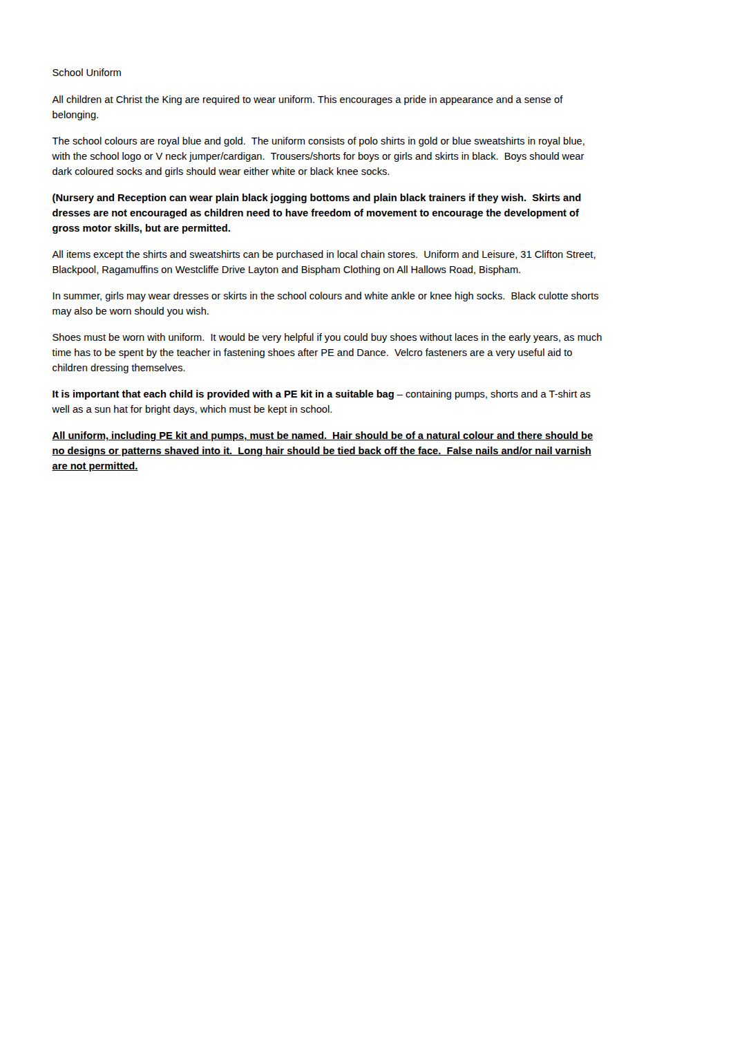School Uniform
All children at Christ the King are required to wear uniform. This encourages a pride in appearance and a sense of belonging.
The school colours are royal blue and gold. The uniform consists of polo shirts in gold or blue sweatshirts in royal blue, with the school logo or V neck jumper/cardigan. Trousers/shorts for boys or girls and skirts in black. Boys should wear dark coloured socks and girls should wear either white or black knee socks.
(Nursery and Reception can wear plain black jogging bottoms and plain black trainers if they wish. Skirts and dresses are not encouraged as children need to have freedom of movement to encourage the development of gross motor skills, but are permitted.
All items except the shirts and sweatshirts can be purchased in local chain stores. Uniform and Leisure, 31 Clifton Street, Blackpool, Ragamuffins on Westcliffe Drive Layton and Bispham Clothing on All Hallows Road, Bispham.
In summer, girls may wear dresses or skirts in the school colours and white ankle or knee high socks. Black culotte shorts may also be worn should you wish.
Shoes must be worn with uniform. It would be very helpful if you could buy shoes without laces in the early years, as much time has to be spent by the teacher in fastening shoes after PE and Dance. Velcro fasteners are a very useful aid to children dressing themselves.
It is important that each child is provided with a PE kit in a suitable bag – containing pumps, shorts and a T-shirt as well as a sun hat for bright days, which must be kept in school.
All uniform, including PE kit and pumps, must be named. Hair should be of a natural colour and there should be no designs or patterns shaved into it. Long hair should be tied back off the face. False nails and/or nail varnish are not permitted.